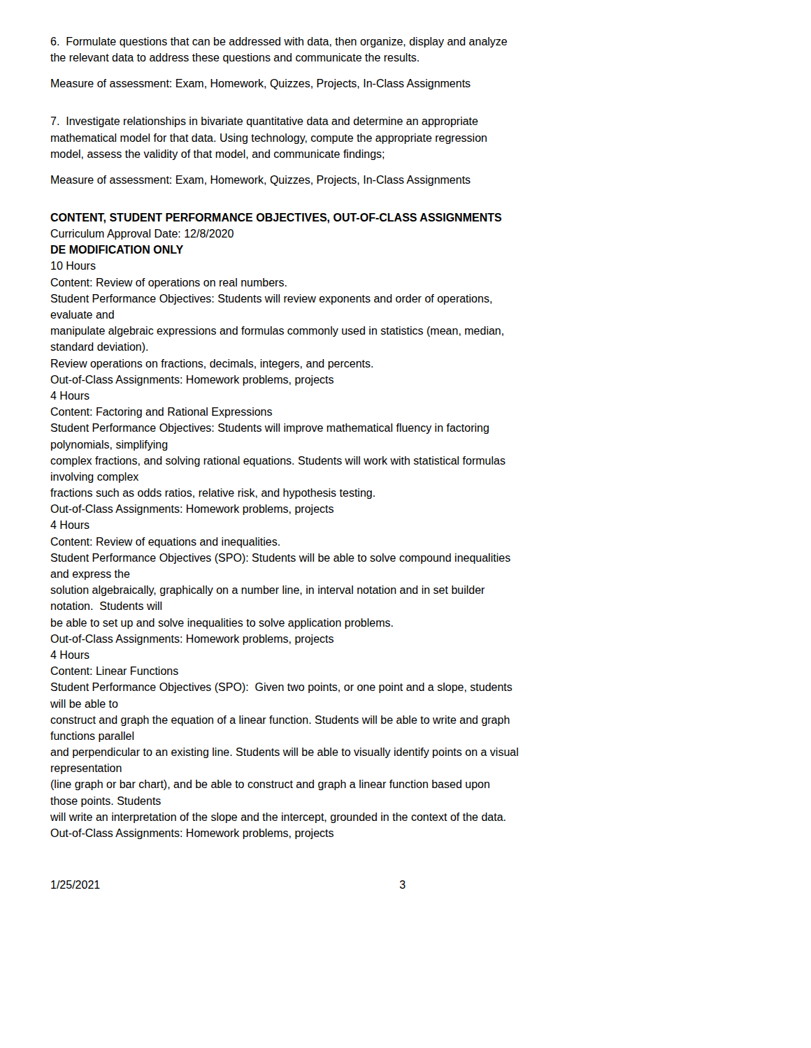6. Formulate questions that can be addressed with data, then organize, display and analyze the relevant data to address these questions and communicate the results.
Measure of assessment: Exam, Homework, Quizzes, Projects, In-Class Assignments
7. Investigate relationships in bivariate quantitative data and determine an appropriate mathematical model for that data. Using technology, compute the appropriate regression model, assess the validity of that model, and communicate findings;
Measure of assessment: Exam, Homework, Quizzes, Projects, In-Class Assignments
CONTENT, STUDENT PERFORMANCE OBJECTIVES, OUT-OF-CLASS ASSIGNMENTS
Curriculum Approval Date: 12/8/2020
DE MODIFICATION ONLY
10 Hours
Content: Review of operations on real numbers.
Student Performance Objectives: Students will review exponents and order of operations, evaluate and
manipulate algebraic expressions and formulas commonly used in statistics (mean, median, standard deviation).
Review operations on fractions, decimals, integers, and percents.
Out-of-Class Assignments: Homework problems, projects
4 Hours
Content: Factoring and Rational Expressions
Student Performance Objectives: Students will improve mathematical fluency in factoring polynomials, simplifying
complex fractions, and solving rational equations. Students will work with statistical formulas involving complex
fractions such as odds ratios, relative risk, and hypothesis testing.
Out-of-Class Assignments: Homework problems, projects
4 Hours
Content: Review of equations and inequalities.
Student Performance Objectives (SPO): Students will be able to solve compound inequalities and express the
solution algebraically, graphically on a number line, in interval notation and in set builder notation. Students will
be able to set up and solve inequalities to solve application problems.
Out-of-Class Assignments: Homework problems, projects
4 Hours
Content: Linear Functions
Student Performance Objectives (SPO): Given two points, or one point and a slope, students will be able to
construct and graph the equation of a linear function. Students will be able to write and graph functions parallel
and perpendicular to an existing line. Students will be able to visually identify points on a visual representation
(line graph or bar chart), and be able to construct and graph a linear function based upon those points. Students
will write an interpretation of the slope and the intercept, grounded in the context of the data.
Out-of-Class Assignments: Homework problems, projects
1/25/2021 3